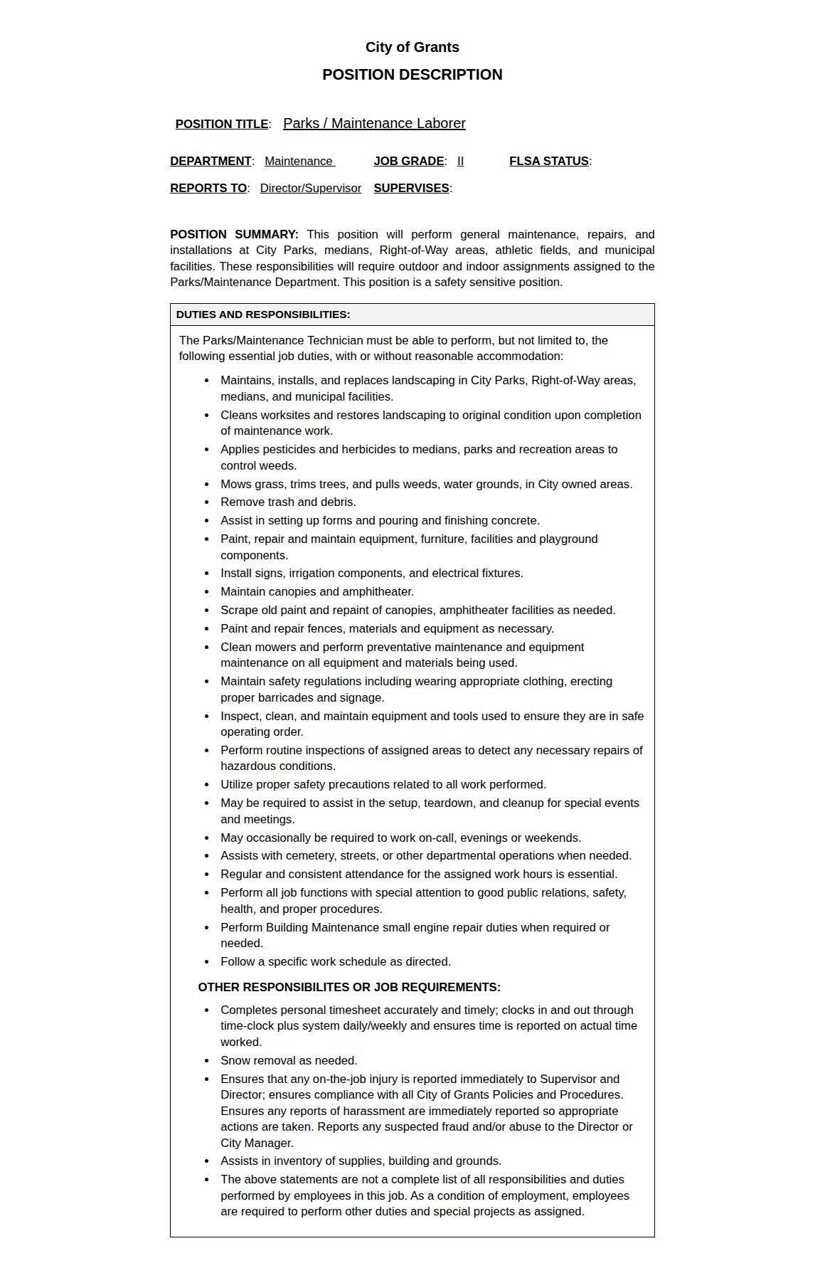City of Grants
POSITION DESCRIPTION
POSITION TITLE: Parks / Maintenance Laborer
| DEPARTMENT : Maintenance | JOB GRADE : II | FLSA STATUS : |
| REPORTS TO : Director/Supervisor | SUPERVISES : | |
POSITION SUMMARY: This position will perform general maintenance, repairs, and installations at City Parks, medians, Right-of-Way areas, athletic fields, and municipal facilities. These responsibilities will require outdoor and indoor assignments assigned to the Parks/Maintenance Department. This position is a safety sensitive position.
DUTIES AND RESPONSIBILITIES:
The Parks/Maintenance Technician must be able to perform, but not limited to, the following essential job duties, with or without reasonable accommodation:
Maintains, installs, and replaces landscaping in City Parks, Right-of-Way areas, medians, and municipal facilities.
Cleans worksites and restores landscaping to original condition upon completion of maintenance work.
Applies pesticides and herbicides to medians, parks and recreation areas to control weeds.
Mows grass, trims trees, and pulls weeds, water grounds, in City owned areas.
Remove trash and debris.
Assist in setting up forms and pouring and finishing concrete.
Paint, repair and maintain equipment, furniture, facilities and playground components.
Install signs, irrigation components, and electrical fixtures.
Maintain canopies and amphitheater.
Scrape old paint and repaint of canopies, amphitheater facilities as needed.
Paint and repair fences, materials and equipment as necessary.
Clean mowers and perform preventative maintenance and equipment maintenance on all equipment and materials being used.
Maintain safety regulations including wearing appropriate clothing, erecting proper barricades and signage.
Inspect, clean, and maintain equipment and tools used to ensure they are in safe operating order.
Perform routine inspections of assigned areas to detect any necessary repairs of hazardous conditions.
Utilize proper safety precautions related to all work performed.
May be required to assist in the setup, teardown, and cleanup for special events and meetings.
May occasionally be required to work on-call, evenings or weekends.
Assists with cemetery, streets, or other departmental operations when needed.
Regular and consistent attendance for the assigned work hours is essential.
Perform all job functions with special attention to good public relations, safety, health, and proper procedures.
Perform Building Maintenance small engine repair duties when required or needed.
Follow a specific work schedule as directed.
OTHER RESPONSIBILITES OR JOB REQUIREMENTS:
Completes personal timesheet accurately and timely; clocks in and out through time-clock plus system daily/weekly and ensures time is reported on actual time worked.
Snow removal as needed.
Ensures that any on-the-job injury is reported immediately to Supervisor and Director; ensures compliance with all City of Grants Policies and Procedures. Ensures any reports of harassment are immediately reported so appropriate actions are taken. Reports any suspected fraud and/or abuse to the Director or City Manager.
Assists in inventory of supplies, building and grounds.
The above statements are not a complete list of all responsibilities and duties performed by employees in this job. As a condition of employment, employees are required to perform other duties and special projects as assigned.